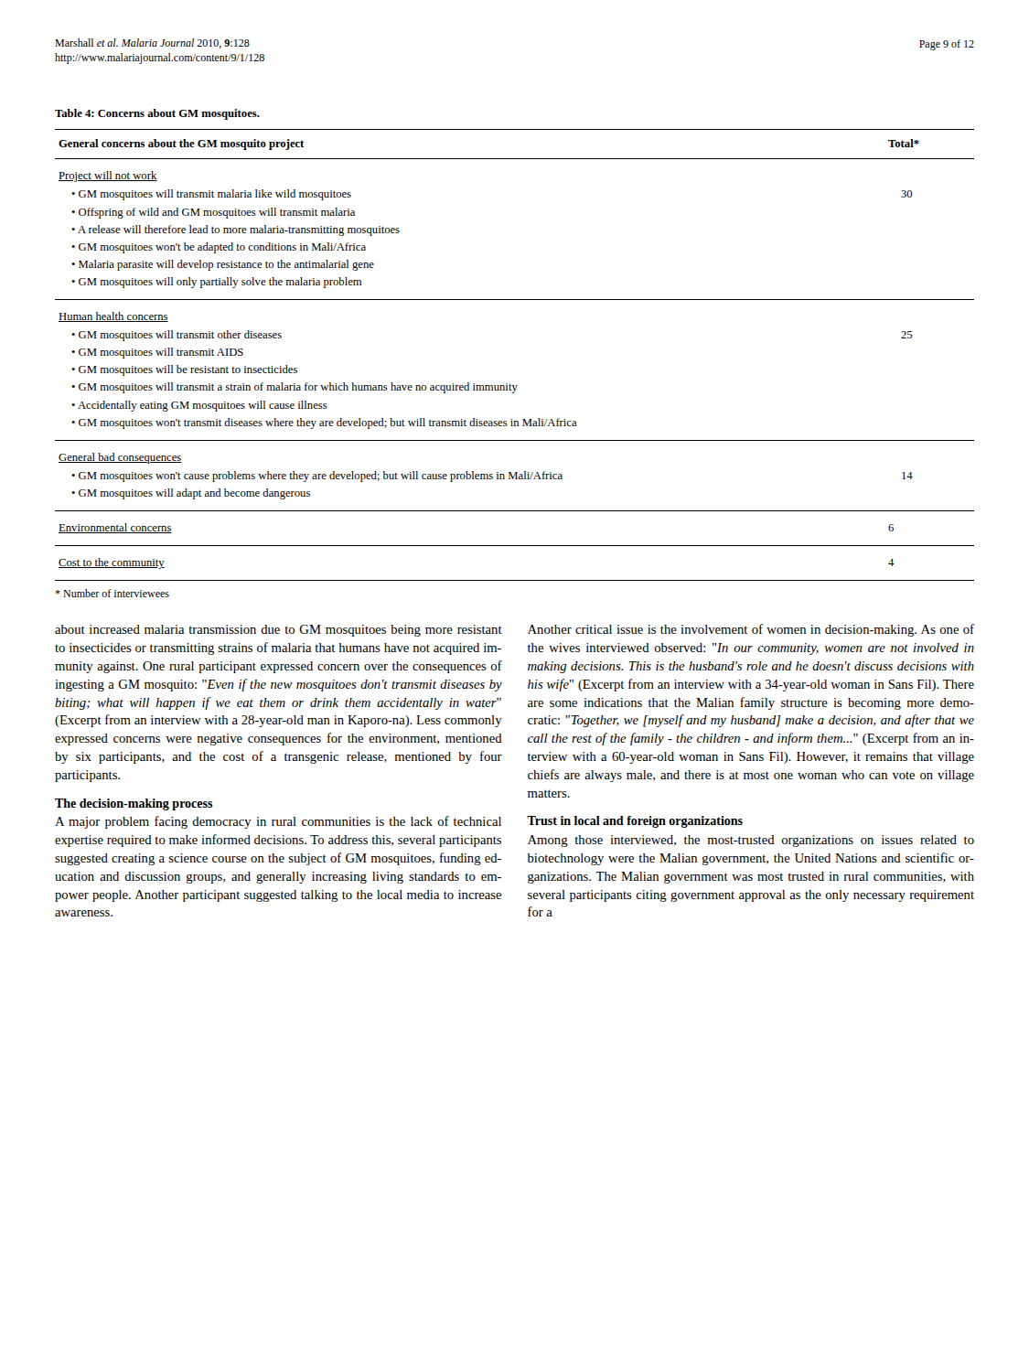Marshall et al. Malaria Journal 2010, 9:128
http://www.malariajournal.com/content/9/1/128
Page 9 of 12
Table 4: Concerns about GM mosquitoes.
| General concerns about the GM mosquito project | Total* |
| --- | --- |
| Project will not work | |
| • GM mosquitoes will transmit malaria like wild mosquitoes | 30 |
| • Offspring of wild and GM mosquitoes will transmit malaria | |
| • A release will therefore lead to more malaria-transmitting mosquitoes | |
| • GM mosquitoes won't be adapted to conditions in Mali/Africa | |
| • Malaria parasite will develop resistance to the antimalarial gene | |
| • GM mosquitoes will only partially solve the malaria problem | |
| Human health concerns | |
| • GM mosquitoes will transmit other diseases | 25 |
| • GM mosquitoes will transmit AIDS | |
| • GM mosquitoes will be resistant to insecticides | |
| • GM mosquitoes will transmit a strain of malaria for which humans have no acquired immunity | |
| • Accidentally eating GM mosquitoes will cause illness | |
| • GM mosquitoes won't transmit diseases where they are developed; but will transmit diseases in Mali/Africa | |
| General bad consequences | |
| • GM mosquitoes won't cause problems where they are developed; but will cause problems in Mali/Africa | 14 |
| • GM mosquitoes will adapt and become dangerous | |
| Environmental concerns | 6 |
| Cost to the community | 4 |
* Number of interviewees
about increased malaria transmission due to GM mosquitoes being more resistant to insecticides or transmitting strains of malaria that humans have not acquired immunity against. One rural participant expressed concern over the consequences of ingesting a GM mosquito: "Even if the new mosquitoes don't transmit diseases by biting; what will happen if we eat them or drink them accidentally in water" (Excerpt from an interview with a 28-year-old man in Kaporo-na). Less commonly expressed concerns were negative consequences for the environment, mentioned by six participants, and the cost of a transgenic release, mentioned by four participants.
The decision-making process
A major problem facing democracy in rural communities is the lack of technical expertise required to make informed decisions. To address this, several participants suggested creating a science course on the subject of GM mosquitoes, funding education and discussion groups, and generally increasing living standards to empower people. Another participant suggested talking to the local media to increase awareness.
Another critical issue is the involvement of women in decision-making. As one of the wives interviewed observed: "In our community, women are not involved in making decisions. This is the husband's role and he doesn't discuss decisions with his wife" (Excerpt from an interview with a 34-year-old woman in Sans Fil). There are some indications that the Malian family structure is becoming more democratic: "Together, we [myself and my husband] make a decision, and after that we call the rest of the family - the children - and inform them..." (Excerpt from an interview with a 60-year-old woman in Sans Fil). However, it remains that village chiefs are always male, and there is at most one woman who can vote on village matters.
Trust in local and foreign organizations
Among those interviewed, the most-trusted organizations on issues related to biotechnology were the Malian government, the United Nations and scientific organizations. The Malian government was most trusted in rural communities, with several participants citing government approval as the only necessary requirement for a